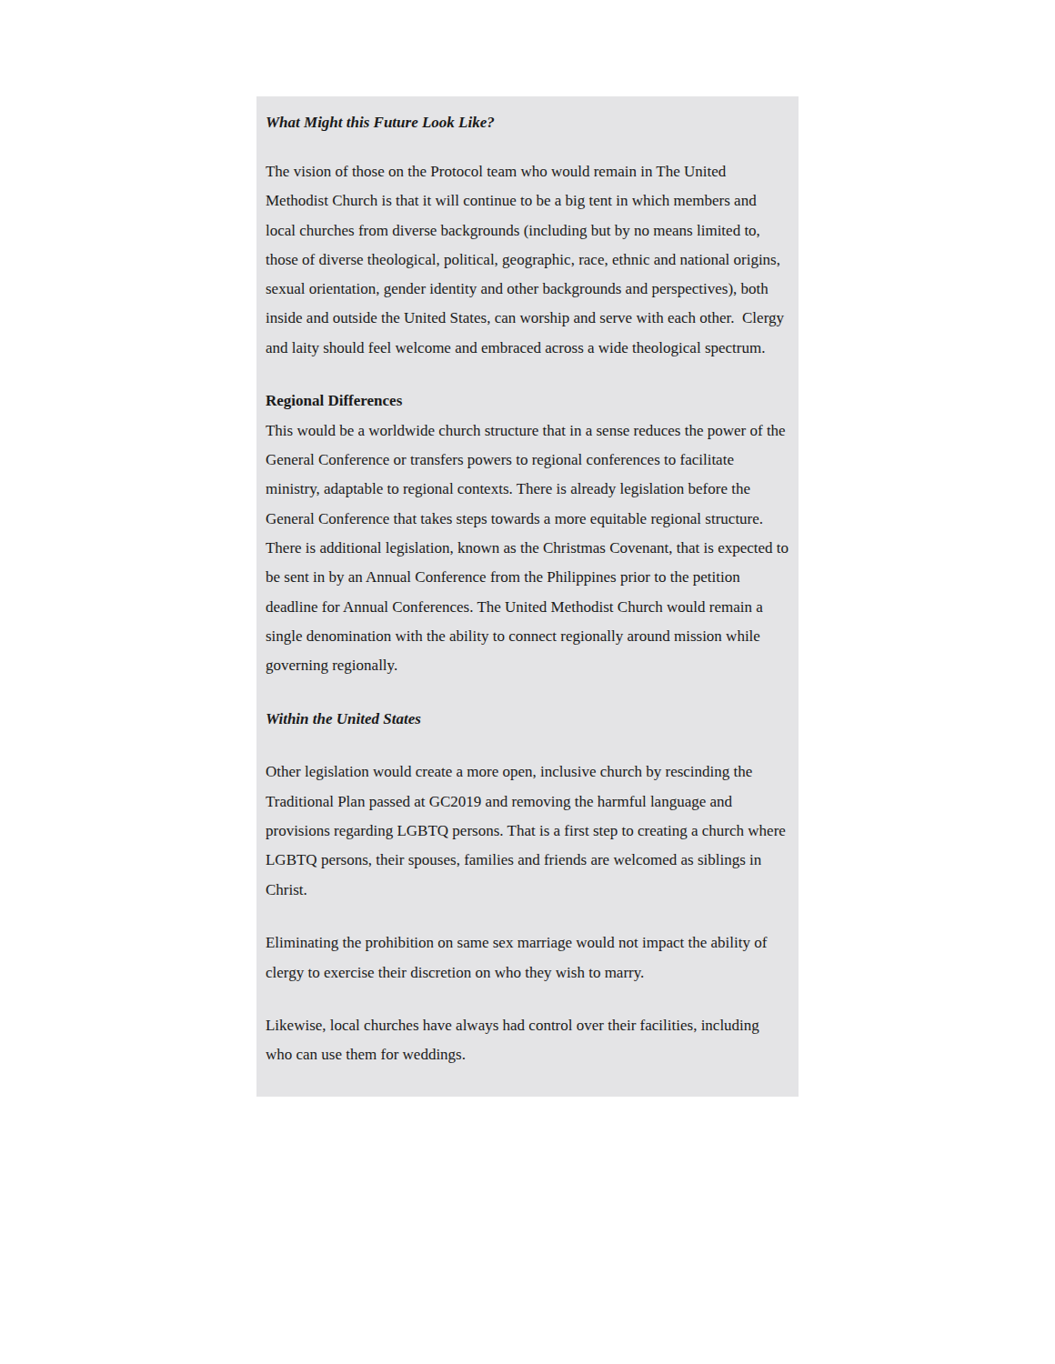What Might this Future Look Like?
The vision of those on the Protocol team who would remain in The United Methodist Church is that it will continue to be a big tent in which members and local churches from diverse backgrounds (including but by no means limited to, those of diverse theological, political, geographic, race, ethnic and national origins, sexual orientation, gender identity and other backgrounds and perspectives), both inside and outside the United States, can worship and serve with each other. Clergy and laity should feel welcome and embraced across a wide theological spectrum.
Regional Differences
This would be a worldwide church structure that in a sense reduces the power of the General Conference or transfers powers to regional conferences to facilitate ministry, adaptable to regional contexts. There is already legislation before the General Conference that takes steps towards a more equitable regional structure. There is additional legislation, known as the Christmas Covenant, that is expected to be sent in by an Annual Conference from the Philippines prior to the petition deadline for Annual Conferences. The United Methodist Church would remain a single denomination with the ability to connect regionally around mission while governing regionally.
Within the United States
Other legislation would create a more open, inclusive church by rescinding the Traditional Plan passed at GC2019 and removing the harmful language and provisions regarding LGBTQ persons. That is a first step to creating a church where LGBTQ persons, their spouses, families and friends are welcomed as siblings in Christ.
Eliminating the prohibition on same sex marriage would not impact the ability of clergy to exercise their discretion on who they wish to marry.
Likewise, local churches have always had control over their facilities, including who can use them for weddings.